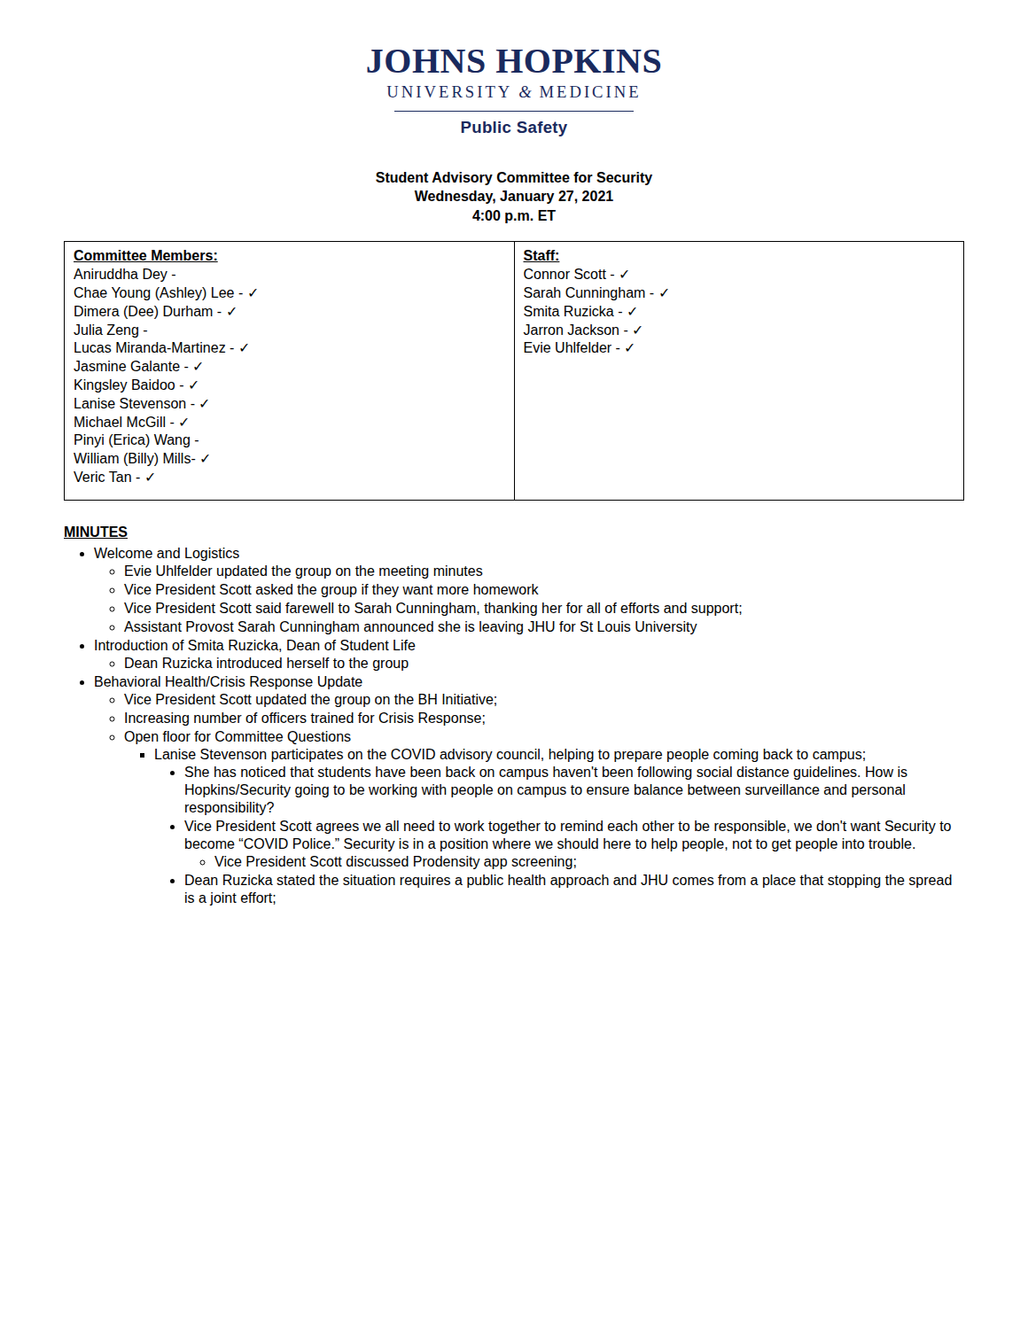JOHNS HOPKINS
UNIVERSITY & MEDICINE
Public Safety
Student Advisory Committee for Security
Wednesday, January 27, 2021
4:00 p.m. ET
| Committee Members: Aniruddha Dey - Chae Young (Ashley) Lee - Dimera (Dee) Durham - Julia Zeng - Lucas Miranda-Martinez - Jasmine Galante - Kingsley Baidoo - Lanise Stevenson - Michael McGill - Pinyi (Erica) Wang - William (Billy) Mills- Veric Tan - | Staff: Connor Scott - Sarah Cunningham - Smita Ruzicka - Jarron Jackson - Evie Uhlfelder - |
MINUTES
Welcome and Logistics
Evie Uhlfelder updated the group on the meeting minutes
Vice President Scott asked the group if they want more homework
Vice President Scott said farewell to Sarah Cunningham, thanking her for all of efforts and support;
Assistant Provost Sarah Cunningham announced she is leaving JHU for St Louis University
Introduction of Smita Ruzicka, Dean of Student Life
Dean Ruzicka introduced herself to the group
Behavioral Health/Crisis Response Update
Vice President Scott updated the group on the BH Initiative;
Increasing number of officers trained for Crisis Response;
Open floor for Committee Questions
Lanise Stevenson participates on the COVID advisory council, helping to prepare people coming back to campus;
She has noticed that students have been back on campus haven't been following social distance guidelines. How is Hopkins/Security going to be working with people on campus to ensure balance between surveillance and personal responsibility?
Vice President Scott agrees we all need to work together to remind each other to be responsible, we don't want Security to become “COVID Police.” Security is in a position where we should here to help people, not to get people into trouble.
Vice President Scott discussed Prodensity app screening;
Dean Ruzicka stated the situation requires a public health approach and JHU comes from a place that stopping the spread is a joint effort;